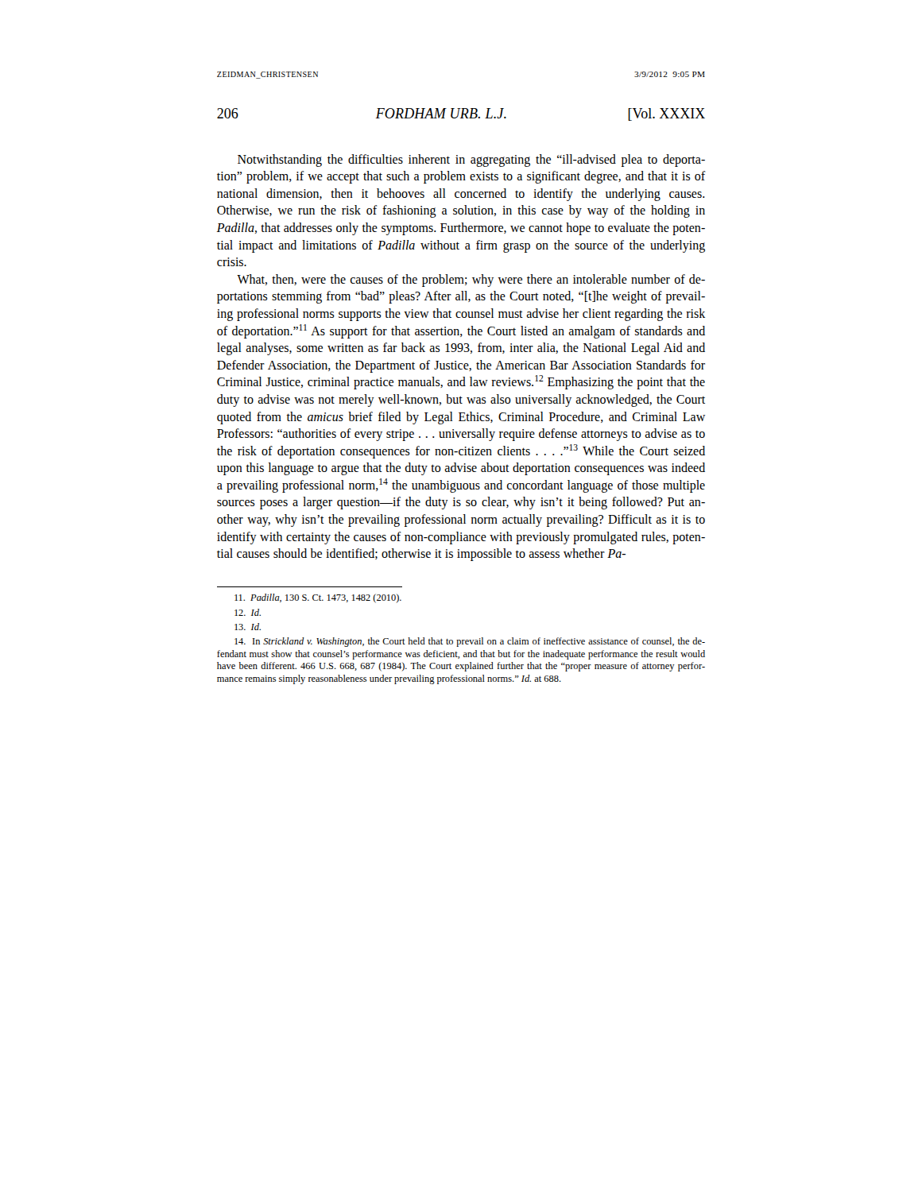Zeidman_Christensen 3/9/2012 9:05 PM
206 FORDHAM URB. L.J. [Vol. XXXIX
Notwithstanding the difficulties inherent in aggregating the “ill-advised plea to deportation” problem, if we accept that such a problem exists to a significant degree, and that it is of national dimension, then it behooves all concerned to identify the underlying causes. Otherwise, we run the risk of fashioning a solution, in this case by way of the holding in Padilla, that addresses only the symptoms. Furthermore, we cannot hope to evaluate the potential impact and limitations of Padilla without a firm grasp on the source of the underlying crisis.
What, then, were the causes of the problem; why were there an intolerable number of deportations stemming from “bad” pleas? After all, as the Court noted, “[t]he weight of prevailing professional norms supports the view that counsel must advise her client regarding the risk of deportation.”11 As support for that assertion, the Court listed an amalgam of standards and legal analyses, some written as far back as 1993, from, inter alia, the National Legal Aid and Defender Association, the Department of Justice, the American Bar Association Standards for Criminal Justice, criminal practice manuals, and law reviews.12 Emphasizing the point that the duty to advise was not merely well-known, but was also universally acknowledged, the Court quoted from the amicus brief filed by Legal Ethics, Criminal Procedure, and Criminal Law Professors: “authorities of every stripe . . . universally require defense attorneys to advise as to the risk of deportation consequences for non-citizen clients . . . .”13 While the Court seized upon this language to argue that the duty to advise about deportation consequences was indeed a prevailing professional norm,14 the unambiguous and concordant language of those multiple sources poses a larger question—if the duty is so clear, why isn’t it being followed? Put another way, why isn’t the prevailing professional norm actually prevailing? Difficult as it is to identify with certainty the causes of non-compliance with previously promulgated rules, potential causes should be identified; otherwise it is impossible to assess whether Pa-
11. Padilla, 130 S. Ct. 1473, 1482 (2010).
12. Id.
13. Id.
14. In Strickland v. Washington, the Court held that to prevail on a claim of ineffective assistance of counsel, the defendant must show that counsel’s performance was deficient, and that but for the inadequate performance the result would have been different. 466 U.S. 668, 687 (1984). The Court explained further that the “proper measure of attorney performance remains simply reasonableness under prevailing professional norms.” Id. at 688.